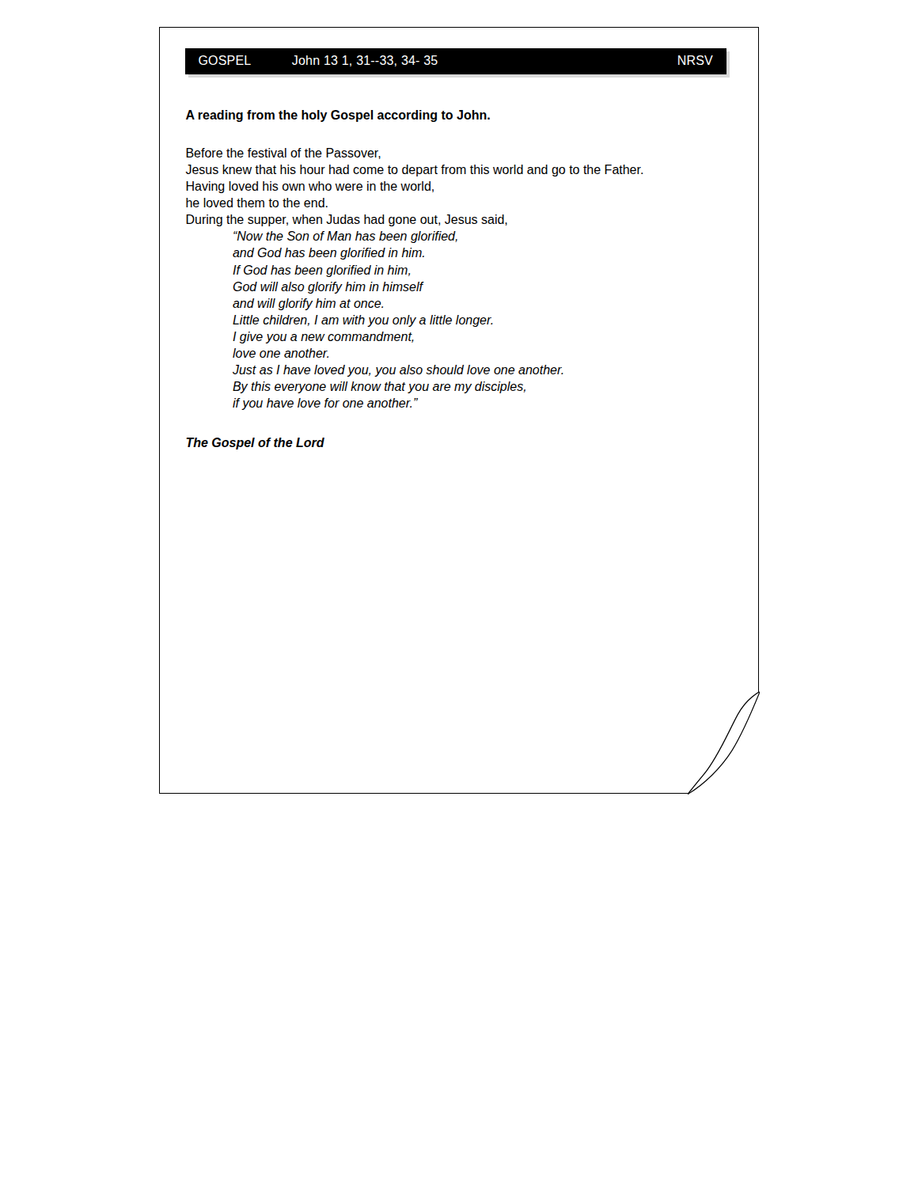| GOSPEL | John 13 1, 31--33, 34- 35 | NRSV |
A reading from the holy Gospel according to John.
Before the festival of the Passover,
Jesus knew that his hour had come to depart from this world and go to the Father.
Having loved his own who were in the world,
he loved them to the end.
During the supper, when Judas had gone out, Jesus said,
“Now the Son of Man has been glorified,
and God has been glorified in him.
If God has been glorified in him,
God will also glorify him in himself
and will glorify him at once.
Little children, I am with you only a little longer.
I give you a new commandment,
love one another.
Just as I have loved you, you also should love one another.
By this everyone will know that you are my disciples,
if you have love for one another.”
The Gospel of the Lord